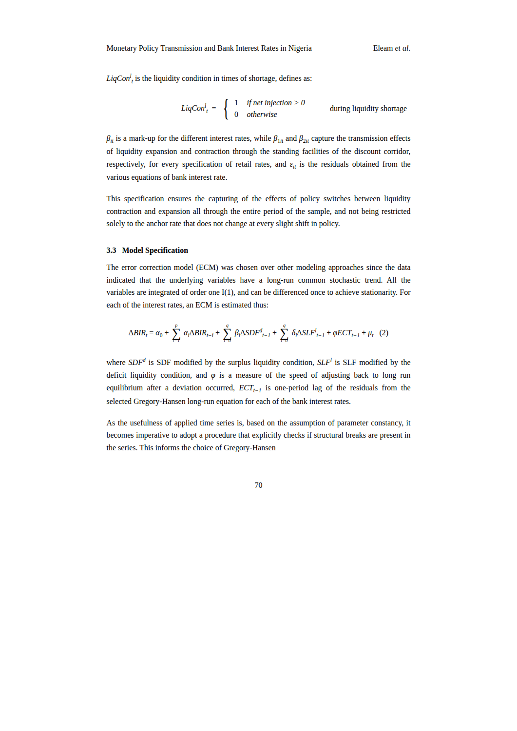Monetary Policy Transmission and Bank Interest Rates in Nigeria Eleam et al.
LiqCon lt is the liquidity condition in times of shortage, defines as:
LiqConlt = { 1 if net injection > 0 0 otherwise
during liquidity shortage
βit is a mark-up for the different interest rates, while β 1it and β 2it capture the transmission effects of liquidity expansion and contraction through the standing facilities of the discount corridor, respectively, for every specification of retail rates, and εit is the residuals obtained from the various equations of bank interest rate.
This specification ensures the capturing of the effects of policy switches between liquidity contraction and expansion all through the entire period of the sample, and not being restricted solely to the anchor rate that does not change at every slight shift in policy.
3.3 Model Specification
The error correction model (ECM) was chosen over other modeling approaches since the data indicated that the underlying variables have a long-run common stochastic trend. All the variables are integrated of order one I(1), and can be differenced once to achieve stationarity. For each of the interest rates, an ECM is estimated thus:
ΔBIR t = α 0 + p∑i=1 αiΔBIR t−i + q∑i=0 βiΔSDF dt−1 + q∑i=0 δiΔSLF lt−1 + φECT t−1 + μt (2)
where SDF d is SDF modified by the surplus liquidity condition, SLF l is SLF modified by the deficit liquidity condition, and φ is a measure of the speed of adjusting back to long run equilibrium after a deviation occurred, ECT t−1 is one-period lag of the residuals from the selected Gregory-Hansen long-run equation for each of the bank interest rates.
As the usefulness of applied time series is, based on the assumption of parameter constancy, it becomes imperative to adopt a procedure that explicitly checks if structural breaks are present in the series. This informs the choice of Gregory-Hansen
70